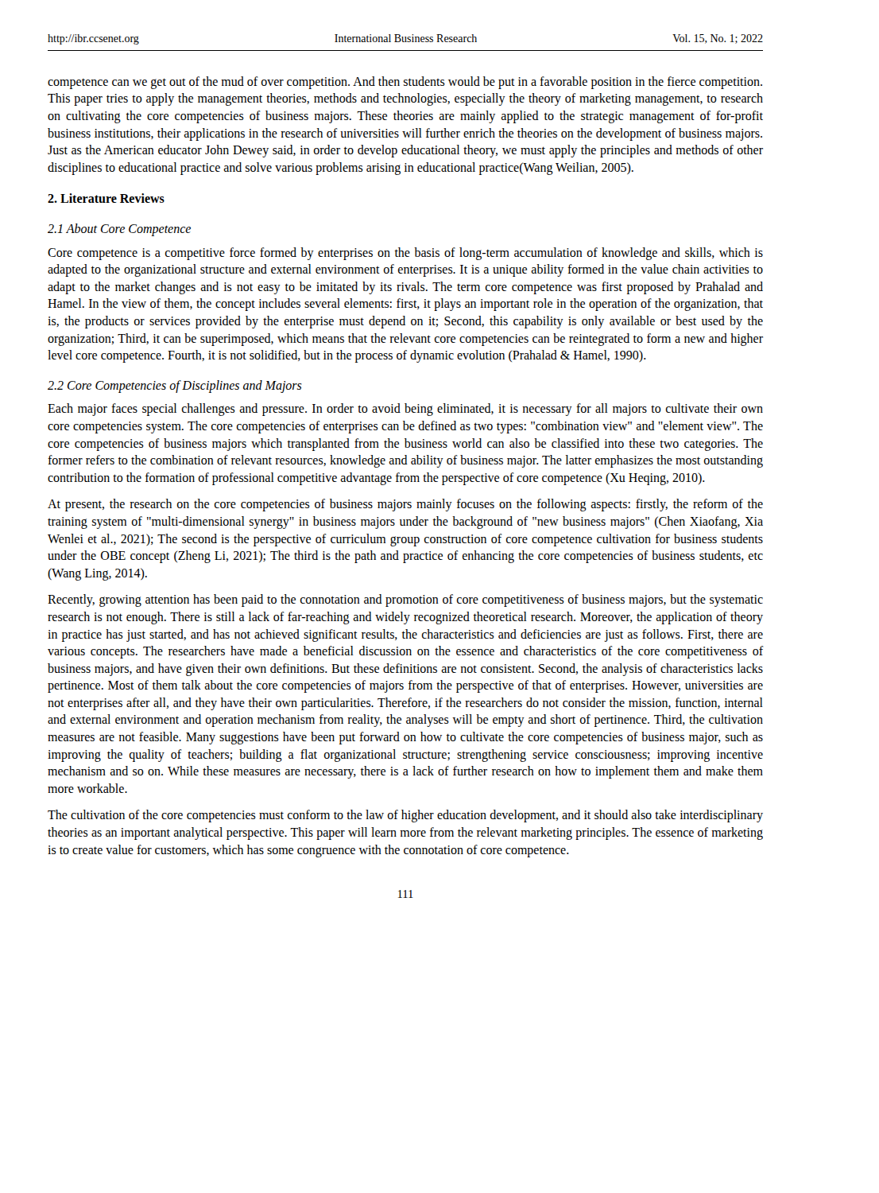http://ibr.ccsenet.org International Business Research Vol. 15, No. 1; 2022
competence can we get out of the mud of over competition. And then students would be put in a favorable position in the fierce competition. This paper tries to apply the management theories, methods and technologies, especially the theory of marketing management, to research on cultivating the core competencies of business majors. These theories are mainly applied to the strategic management of for-profit business institutions, their applications in the research of universities will further enrich the theories on the development of business majors. Just as the American educator John Dewey said, in order to develop educational theory, we must apply the principles and methods of other disciplines to educational practice and solve various problems arising in educational practice(Wang Weilian, 2005).
2. Literature Reviews
2.1 About Core Competence
Core competence is a competitive force formed by enterprises on the basis of long-term accumulation of knowledge and skills, which is adapted to the organizational structure and external environment of enterprises. It is a unique ability formed in the value chain activities to adapt to the market changes and is not easy to be imitated by its rivals. The term core competence was first proposed by Prahalad and Hamel. In the view of them, the concept includes several elements: first, it plays an important role in the operation of the organization, that is, the products or services provided by the enterprise must depend on it; Second, this capability is only available or best used by the organization; Third, it can be superimposed, which means that the relevant core competencies can be reintegrated to form a new and higher level core competence. Fourth, it is not solidified, but in the process of dynamic evolution (Prahalad & Hamel, 1990).
2.2 Core Competencies of Disciplines and Majors
Each major faces special challenges and pressure. In order to avoid being eliminated, it is necessary for all majors to cultivate their own core competencies system. The core competencies of enterprises can be defined as two types: "combination view" and "element view". The core competencies of business majors which transplanted from the business world can also be classified into these two categories. The former refers to the combination of relevant resources, knowledge and ability of business major. The latter emphasizes the most outstanding contribution to the formation of professional competitive advantage from the perspective of core competence (Xu Heqing, 2010).
At present, the research on the core competencies of business majors mainly focuses on the following aspects: firstly, the reform of the training system of "multi-dimensional synergy" in business majors under the background of "new business majors" (Chen Xiaofang, Xia Wenlei et al., 2021); The second is the perspective of curriculum group construction of core competence cultivation for business students under the OBE concept (Zheng Li, 2021); The third is the path and practice of enhancing the core competencies of business students, etc (Wang Ling, 2014).
Recently, growing attention has been paid to the connotation and promotion of core competitiveness of business majors, but the systematic research is not enough. There is still a lack of far-reaching and widely recognized theoretical research. Moreover, the application of theory in practice has just started, and has not achieved significant results, the characteristics and deficiencies are just as follows. First, there are various concepts. The researchers have made a beneficial discussion on the essence and characteristics of the core competitiveness of business majors, and have given their own definitions. But these definitions are not consistent. Second, the analysis of characteristics lacks pertinence. Most of them talk about the core competencies of majors from the perspective of that of enterprises. However, universities are not enterprises after all, and they have their own particularities. Therefore, if the researchers do not consider the mission, function, internal and external environment and operation mechanism from reality, the analyses will be empty and short of pertinence. Third, the cultivation measures are not feasible. Many suggestions have been put forward on how to cultivate the core competencies of business major, such as improving the quality of teachers; building a flat organizational structure; strengthening service consciousness; improving incentive mechanism and so on. While these measures are necessary, there is a lack of further research on how to implement them and make them more workable.
The cultivation of the core competencies must conform to the law of higher education development, and it should also take interdisciplinary theories as an important analytical perspective. This paper will learn more from the relevant marketing principles. The essence of marketing is to create value for customers, which has some congruence with the connotation of core competence.
111